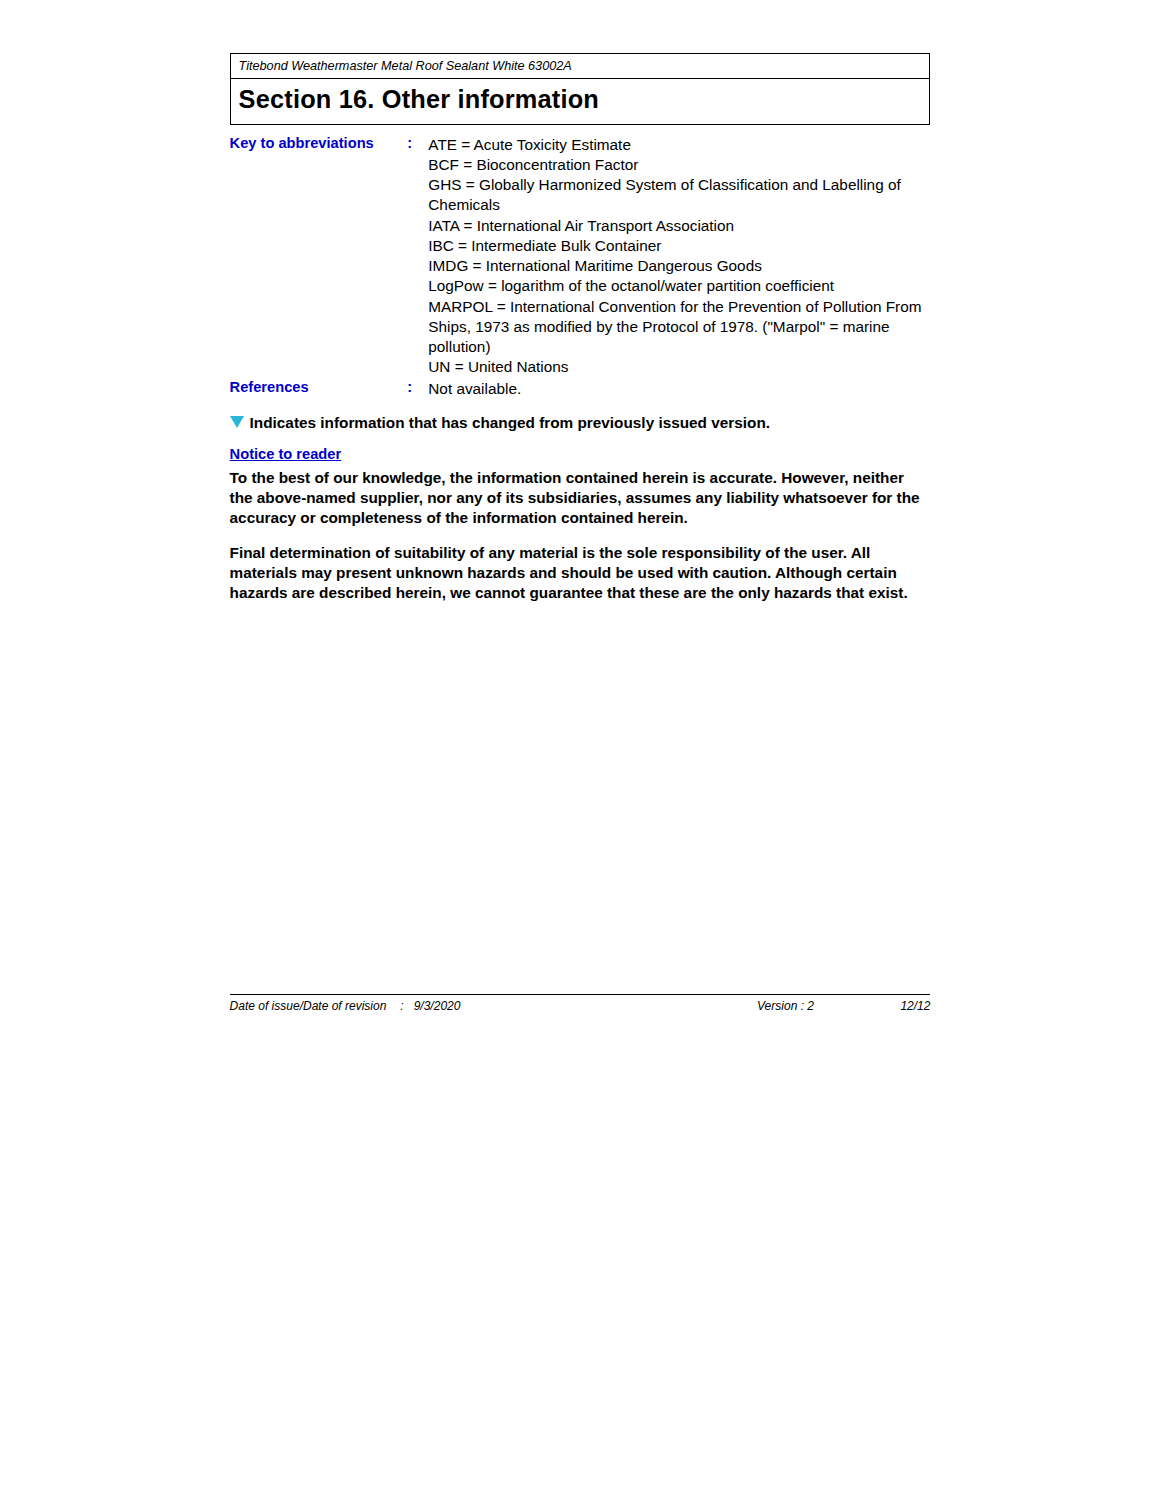Titebond Weathermaster Metal Roof Sealant White 63002A
Section 16. Other information
| Key to abbreviations | : | ATE = Acute Toxicity Estimate BCF = Bioconcentration Factor GHS = Globally Harmonized System of Classification and Labelling of Chemicals IATA = International Air Transport Association IBC = Intermediate Bulk Container IMDG = International Maritime Dangerous Goods LogPow = logarithm of the octanol/water partition coefficient MARPOL = International Convention for the Prevention of Pollution From Ships, 1973 as modified by the Protocol of 1978. ("Marpol" = marine pollution) UN = United Nations |
| References | : | Not available. |
Indicates information that has changed from previously issued version.
Notice to reader
To the best of our knowledge, the information contained herein is accurate. However, neither the above-named supplier, nor any of its subsidiaries, assumes any liability whatsoever for the accuracy or completeness of the information contained herein.
Final determination of suitability of any material is the sole responsibility of the user. All materials may present unknown hazards and should be used with caution. Although certain hazards are described herein, we cannot guarantee that these are the only hazards that exist.
Date of issue/Date of revision : 9/3/2020 Version : 2 12/12